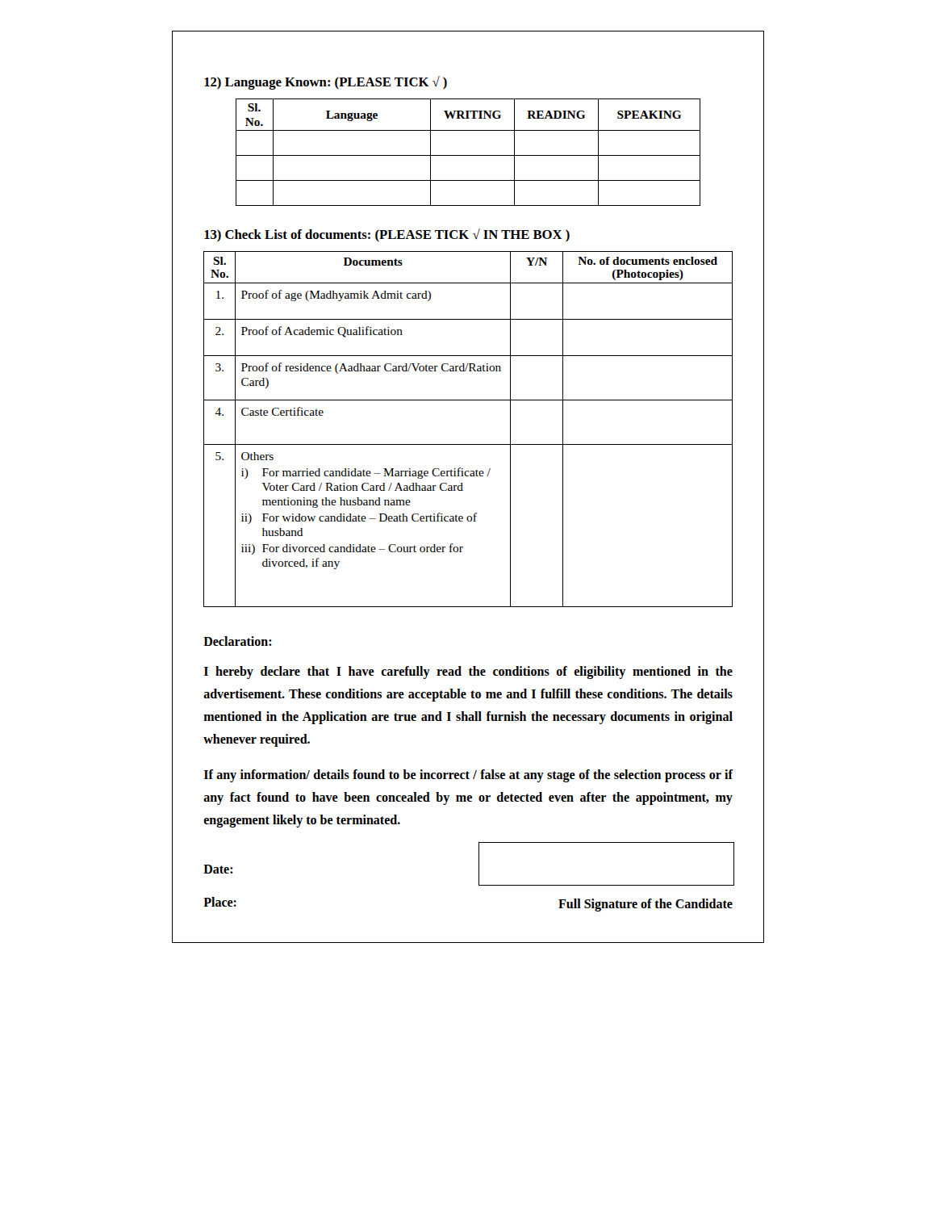12) Language Known: (PLEASE TICK √ )
| Sl. No. | Language | WRITING | READING | SPEAKING |
| --- | --- | --- | --- | --- |
13) Check List of documents: (PLEASE TICK √ IN THE BOX )
| Sl. No. | Documents | Y/N | No. of documents enclosed (Photocopies) |
| --- | --- | --- | --- |
| 1. | Proof of age (Madhyamik Admit card) | | |
| 2. | Proof of Academic Qualification | | |
| 3. | Proof of residence (Aadhaar Card/Voter Card/Ration Card) | | |
| 4. | Caste Certificate | | |
| 5. | Others i) For married candidate – Marriage Certificate / Voter Card / Ration Card / Aadhaar Card mentioning the husband name ii) For widow candidate – Death Certificate of husband iii) For divorced candidate – Court order for divorced, if any | | |
Declaration:
I hereby declare that I have carefully read the conditions of eligibility mentioned in the advertisement. These conditions are acceptable to me and I fulfill these conditions. The details mentioned in the Application are true and I shall furnish the necessary documents in original whenever required.
If any information/ details found to be incorrect / false at any stage of the selection process or if any fact found to have been concealed by me or detected even after the appointment, my engagement likely to be terminated.
Date:
Place:
Full Signature of the Candidate